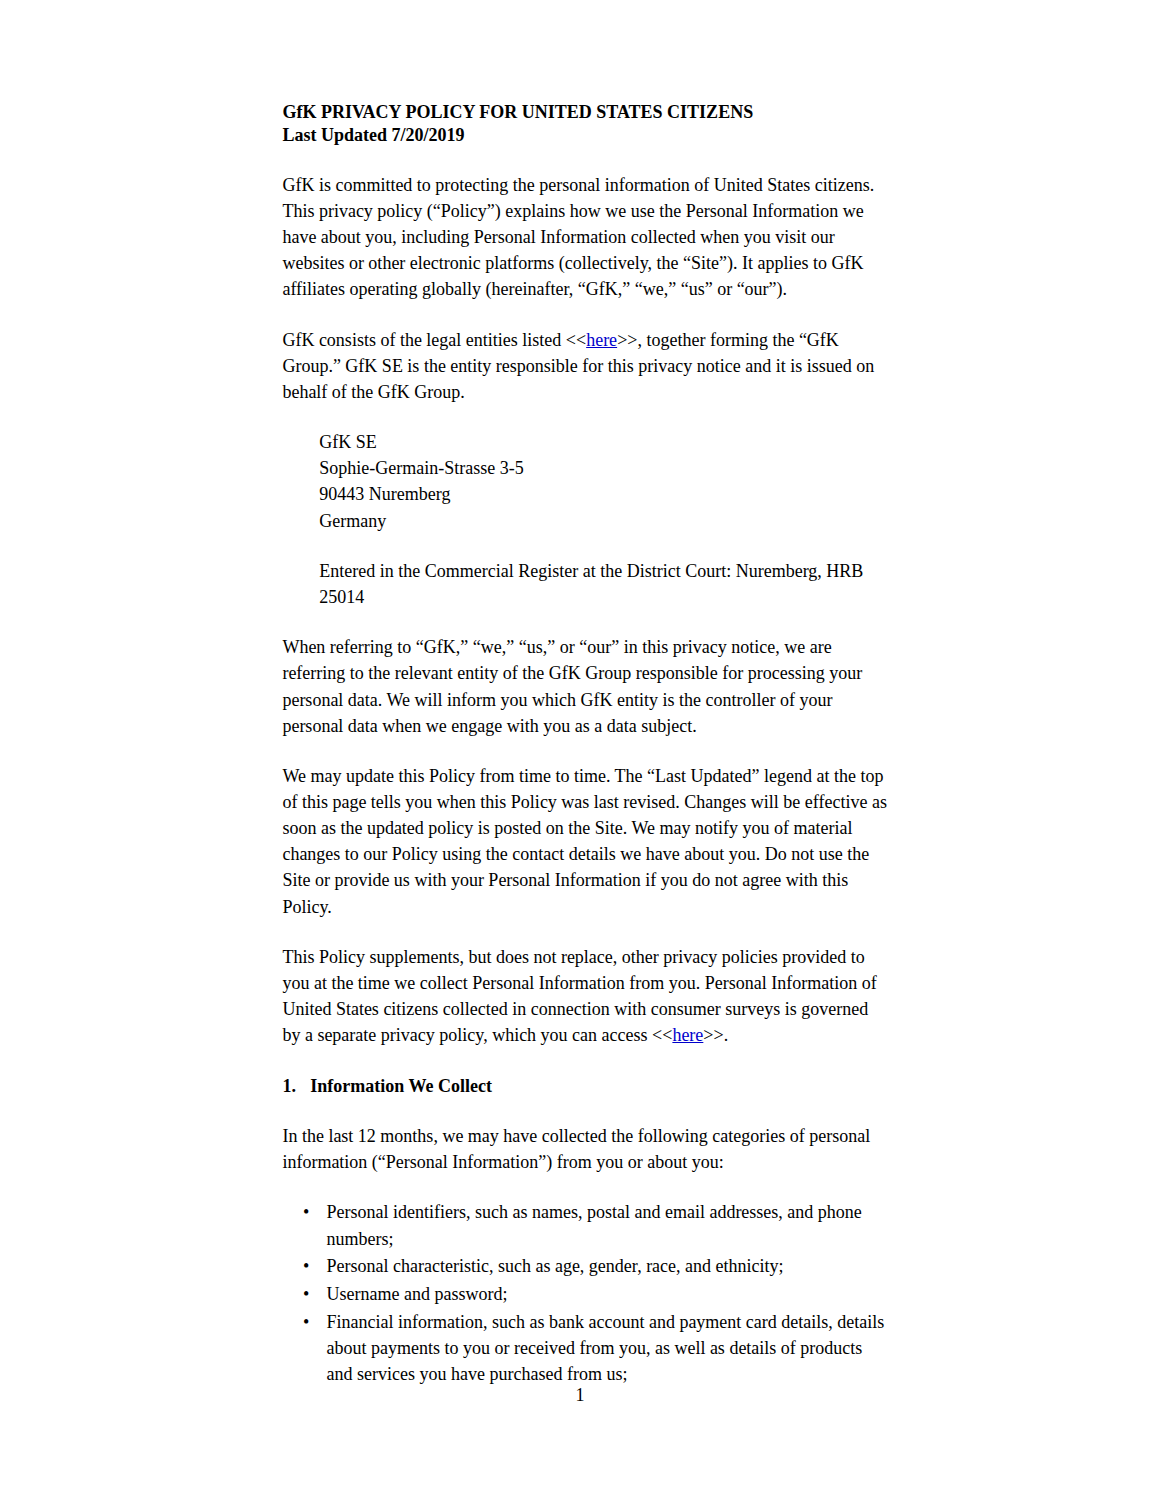GfK PRIVACY POLICY FOR UNITED STATES CITIZENS
Last Updated 7/20/2019
GfK is committed to protecting the personal information of United States citizens. This privacy policy (“Policy”) explains how we use the Personal Information we have about you, including Personal Information collected when you visit our websites or other electronic platforms (collectively, the “Site”). It applies to GfK affiliates operating globally (hereinafter, “GfK,” “we,” “us” or “our”).
GfK consists of the legal entities listed <<here>>, together forming the “GfK Group.” GfK SE is the entity responsible for this privacy notice and it is issued on behalf of the GfK Group.
GfK SE
Sophie-Germain-Strasse 3-5
90443 Nuremberg
Germany
Entered in the Commercial Register at the District Court: Nuremberg, HRB 25014
When referring to “GfK,” “we,” “us,” or “our” in this privacy notice, we are referring to the relevant entity of the GfK Group responsible for processing your personal data. We will inform you which GfK entity is the controller of your personal data when we engage with you as a data subject.
We may update this Policy from time to time. The “Last Updated” legend at the top of this page tells you when this Policy was last revised. Changes will be effective as soon as the updated policy is posted on the Site. We may notify you of material changes to our Policy using the contact details we have about you. Do not use the Site or provide us with your Personal Information if you do not agree with this Policy.
This Policy supplements, but does not replace, other privacy policies provided to you at the time we collect Personal Information from you. Personal Information of United States citizens collected in connection with consumer surveys is governed by a separate privacy policy, which you can access <<here>>.
1. Information We Collect
In the last 12 months, we may have collected the following categories of personal information (“Personal Information”) from you or about you:
Personal identifiers, such as names, postal and email addresses, and phone numbers;
Personal characteristic, such as age, gender, race, and ethnicity;
Username and password;
Financial information, such as bank account and payment card details, details about payments to you or received from you, as well as details of products and services you have purchased from us;
1